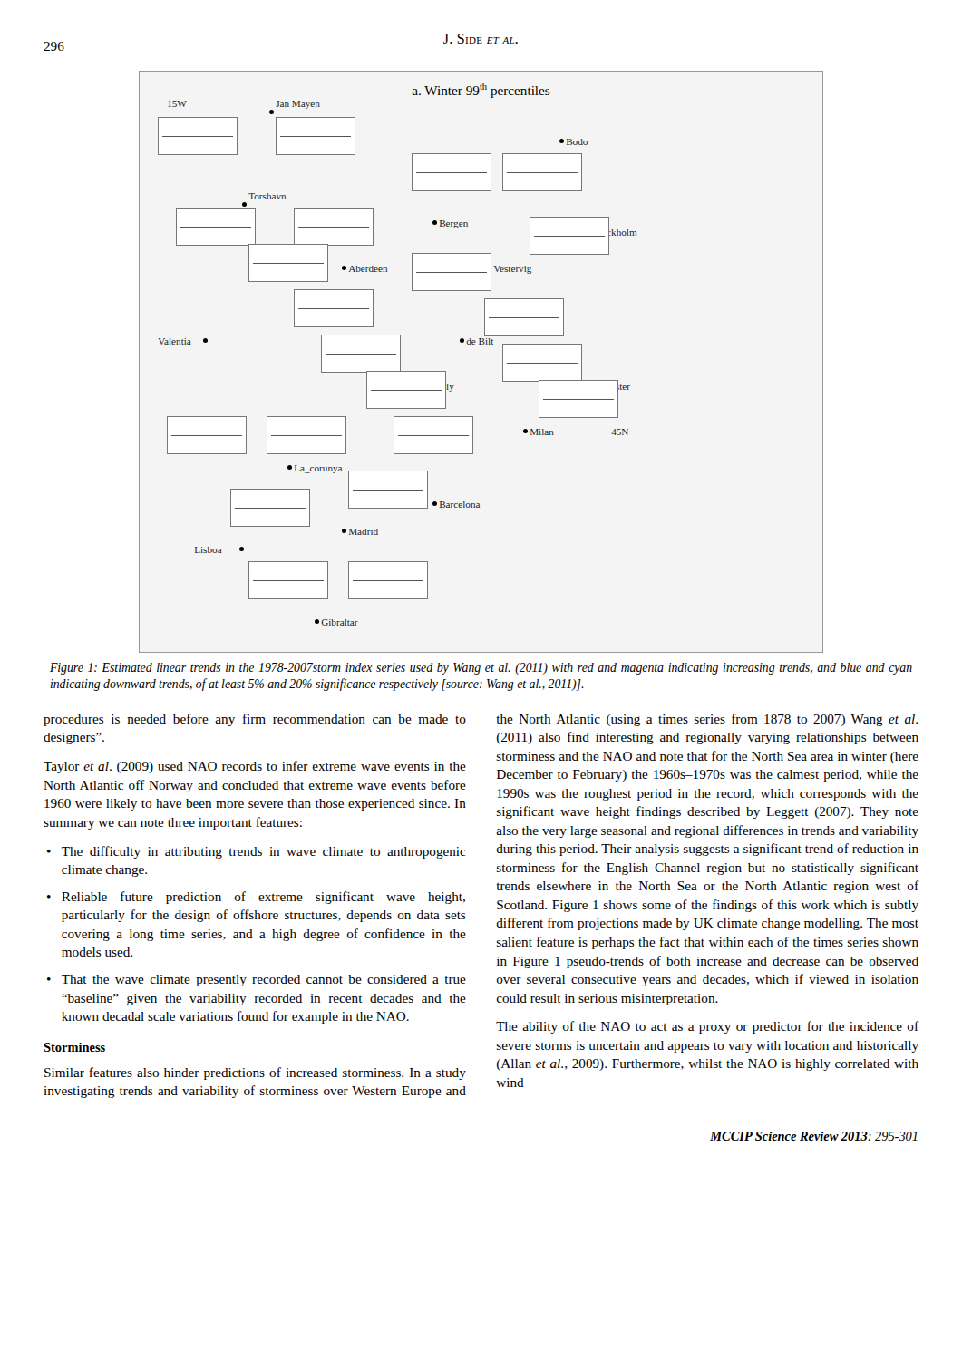296
J. Side et al.
a. Winter 99th percentiles
15W
Jan Mayen
Bodo
Torshavn
Bergen
Stockholm
Aberdeen
Vestervig
Valentia
de Bilt
Paris-Orly
Kremsmuenster
Milan
45N
La_corunya
Barcelona
Madrid
Lisboa
Gibraltar
Figure 1: Estimated linear trends in the 1978-2007storm index series used by Wang et al. (2011) with red and magenta indicating increasing trends, and blue and cyan indicating downward trends, of at least 5% and 20% significance respectively [source: Wang et al., 2011)].
procedures is needed before any firm recommendation can be made to designers”.
Taylor et al. (2009) used NAO records to infer extreme wave events in the North Atlantic off Norway and concluded that extreme wave events before 1960 were likely to have been more severe than those experienced since. In summary we can note three important features:
The difficulty in attributing trends in wave climate to anthropogenic climate change.
Reliable future prediction of extreme significant wave height, particularly for the design of offshore structures, depends on data sets covering a long time series, and a high degree of confidence in the models used.
That the wave climate presently recorded cannot be considered a true “baseline” given the variability recorded in recent decades and the known decadal scale variations found for example in the NAO.
Storminess
Similar features also hinder predictions of increased storminess. In a study investigating trends and variability of storminess over Western Europe and the North Atlantic (using a times series from 1878 to 2007) Wang et al. (2011) also find interesting and regionally varying relationships between storminess and the NAO and note that for the North Sea area in winter (here December to February) the 1960s–1970s was the calmest period, while the 1990s was the roughest period in the record, which corresponds with the significant wave height findings described by Leggett (2007). They note also the very large seasonal and regional differences in trends and variability during this period. Their analysis suggests a significant trend of reduction in storminess for the English Channel region but no statistically significant trends elsewhere in the North Sea or the North Atlantic region west of Scotland. Figure 1 shows some of the findings of this work which is subtly different from projections made by UK climate change modelling. The most salient feature is perhaps the fact that within each of the times series shown in Figure 1 pseudo-trends of both increase and decrease can be observed over several consecutive years and decades, which if viewed in isolation could result in serious misinterpretation.
The ability of the NAO to act as a proxy or predictor for the incidence of severe storms is uncertain and appears to vary with location and historically (Allan et al., 2009). Furthermore, whilst the NAO is highly correlated with wind
MCCIP Science Review 2013: 295-301